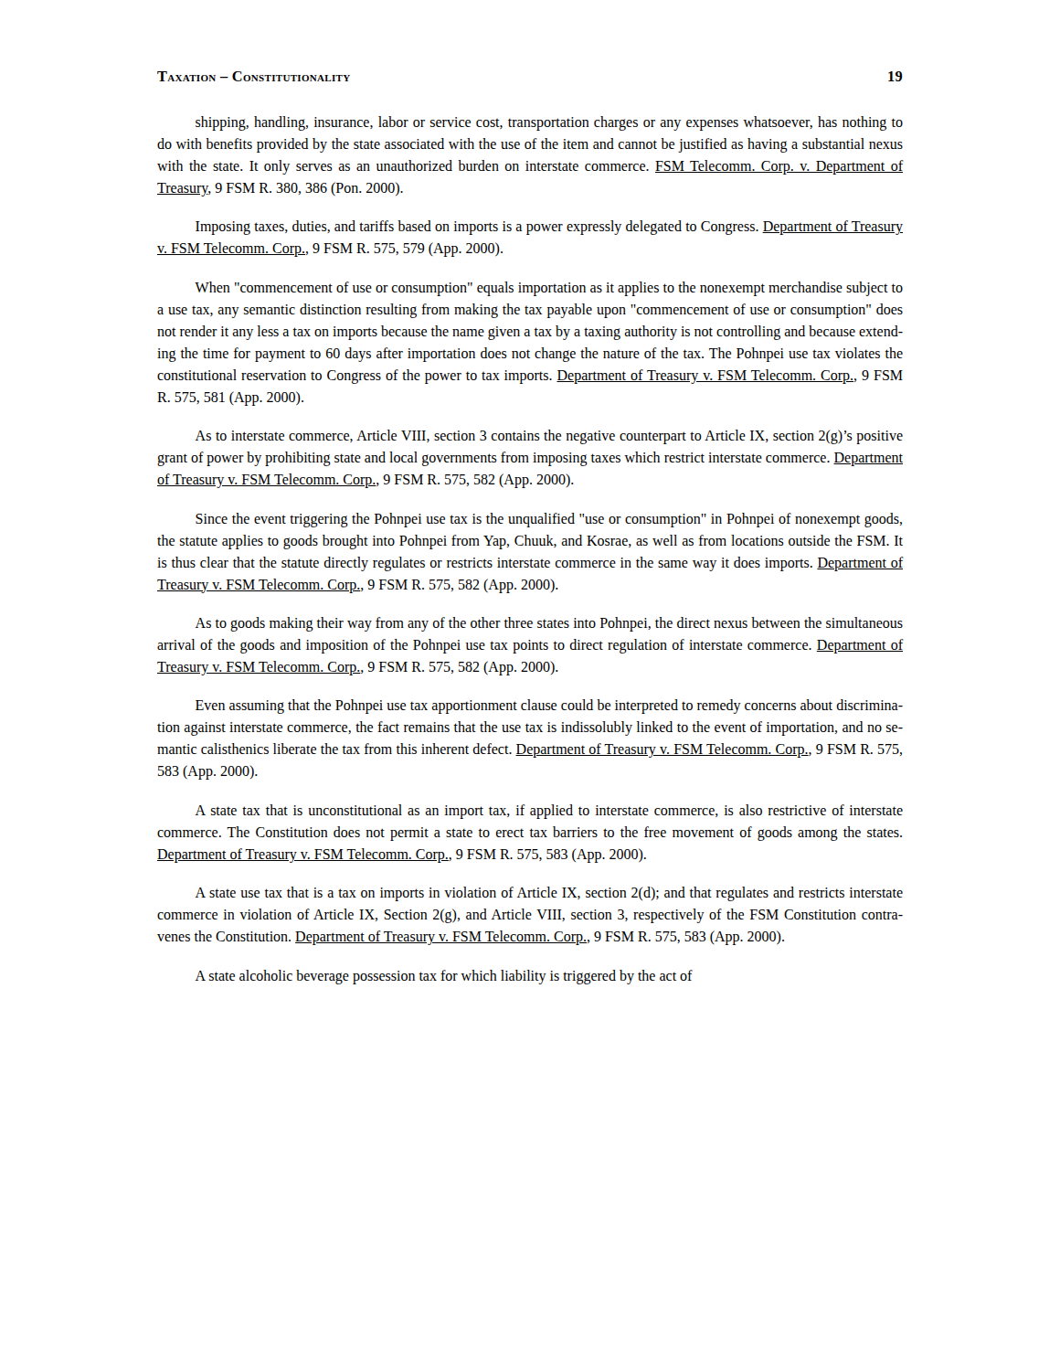Taxation – Constitutionality 19
shipping, handling, insurance, labor or service cost, transportation charges or any expenses whatsoever, has nothing to do with benefits provided by the state associated with the use of the item and cannot be justified as having a substantial nexus with the state. It only serves as an unauthorized burden on interstate commerce. FSM Telecomm. Corp. v. Department of Treasury, 9 FSM R. 380, 386 (Pon. 2000).
Imposing taxes, duties, and tariffs based on imports is a power expressly delegated to Congress. Department of Treasury v. FSM Telecomm. Corp., 9 FSM R. 575, 579 (App. 2000).
When "commencement of use or consumption" equals importation as it applies to the nonexempt merchandise subject to a use tax, any semantic distinction resulting from making the tax payable upon "commencement of use or consumption" does not render it any less a tax on imports because the name given a tax by a taxing authority is not controlling and because extending the time for payment to 60 days after importation does not change the nature of the tax. The Pohnpei use tax violates the constitutional reservation to Congress of the power to tax imports. Department of Treasury v. FSM Telecomm. Corp., 9 FSM R. 575, 581 (App. 2000).
As to interstate commerce, Article VIII, section 3 contains the negative counterpart to Article IX, section 2(g)’s positive grant of power by prohibiting state and local governments from imposing taxes which restrict interstate commerce. Department of Treasury v. FSM Telecomm. Corp., 9 FSM R. 575, 582 (App. 2000).
Since the event triggering the Pohnpei use tax is the unqualified "use or consumption" in Pohnpei of nonexempt goods, the statute applies to goods brought into Pohnpei from Yap, Chuuk, and Kosrae, as well as from locations outside the FSM. It is thus clear that the statute directly regulates or restricts interstate commerce in the same way it does imports. Department of Treasury v. FSM Telecomm. Corp., 9 FSM R. 575, 582 (App. 2000).
As to goods making their way from any of the other three states into Pohnpei, the direct nexus between the simultaneous arrival of the goods and imposition of the Pohnpei use tax points to direct regulation of interstate commerce. Department of Treasury v. FSM Telecomm. Corp., 9 FSM R. 575, 582 (App. 2000).
Even assuming that the Pohnpei use tax apportionment clause could be interpreted to remedy concerns about discrimination against interstate commerce, the fact remains that the use tax is indissolubly linked to the event of importation, and no semantic calisthenics liberate the tax from this inherent defect. Department of Treasury v. FSM Telecomm. Corp., 9 FSM R. 575, 583 (App. 2000).
A state tax that is unconstitutional as an import tax, if applied to interstate commerce, is also restrictive of interstate commerce. The Constitution does not permit a state to erect tax barriers to the free movement of goods among the states. Department of Treasury v. FSM Telecomm. Corp., 9 FSM R. 575, 583 (App. 2000).
A state use tax that is a tax on imports in violation of Article IX, section 2(d); and that regulates and restricts interstate commerce in violation of Article IX, Section 2(g), and Article VIII, section 3, respectively of the FSM Constitution contravenes the Constitution. Department of Treasury v. FSM Telecomm. Corp., 9 FSM R. 575, 583 (App. 2000).
A state alcoholic beverage possession tax for which liability is triggered by the act of